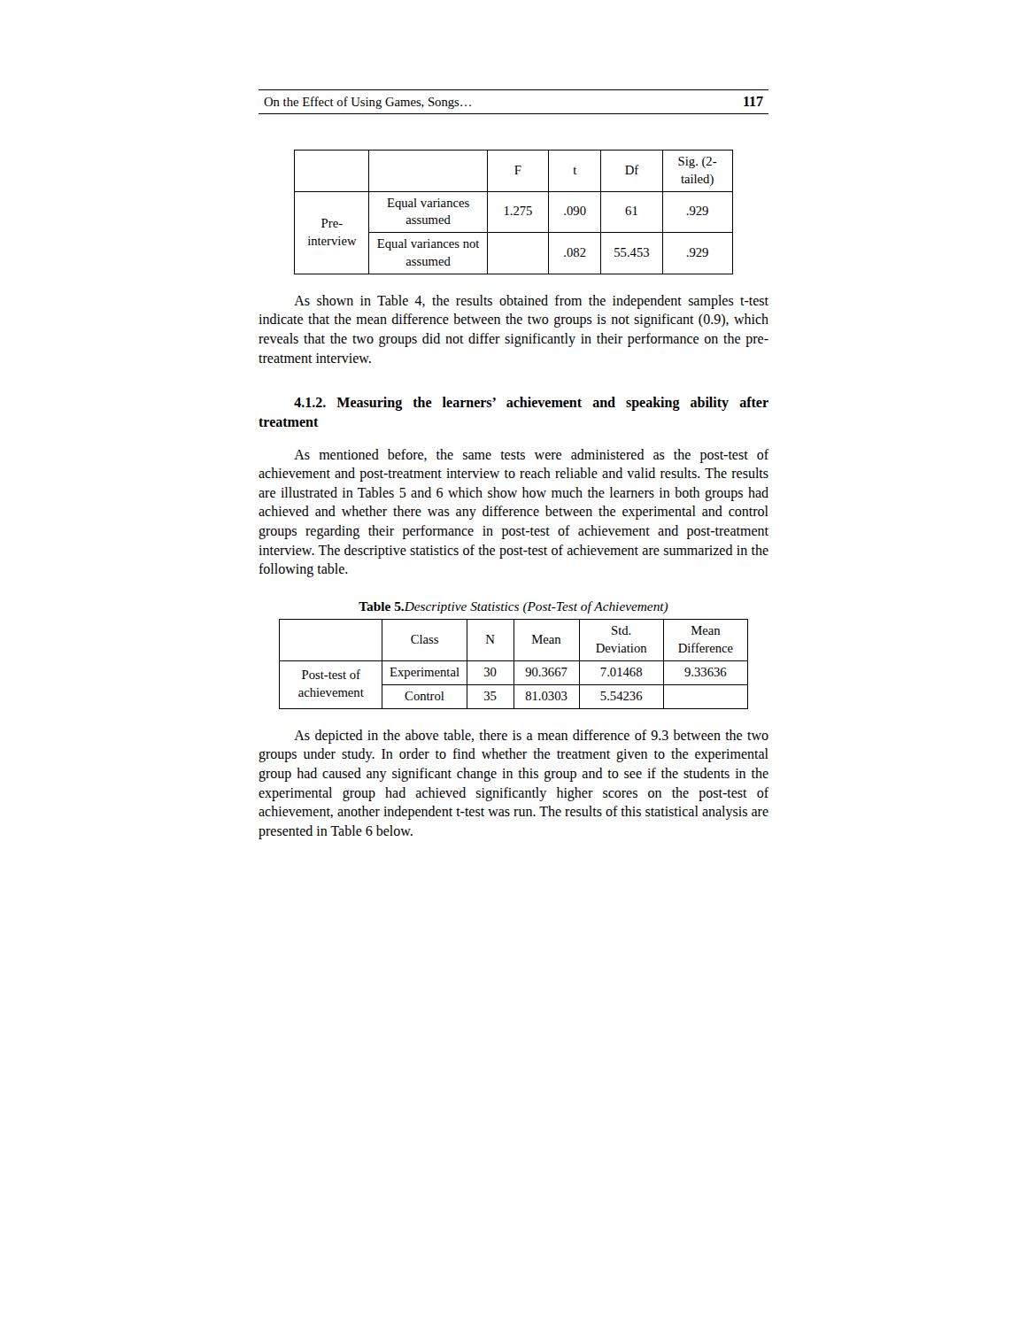On the Effect of Using Games, Songs… 117
| | | F | t | Df | Sig. (2-tailed) |
| Pre-interview | Equal variances assumed | 1.275 | .090 | 61 | .929 |
| Equal variances not assumed | | .082 | 55.453 | .929 |
As shown in Table 4, the results obtained from the independent samples t-test indicate that the mean difference between the two groups is not significant (0.9), which reveals that the two groups did not differ significantly in their performance on the pre-treatment interview.
4.1.2. Measuring the learners’ achievement and speaking ability after treatment
As mentioned before, the same tests were administered as the post-test of achievement and post-treatment interview to reach reliable and valid results. The results are illustrated in Tables 5 and 6 which show how much the learners in both groups had achieved and whether there was any difference between the experimental and control groups regarding their performance in post-test of achievement and post-treatment interview. The descriptive statistics of the post-test of achievement are summarized in the following table.
Table 5. Descriptive Statistics (Post-Test of Achievement)
| | Class | N | Mean | Std. Deviation | Mean Difference |
| Post-test of achievement | Experimental | 30 | 90.3667 | 7.01468 | 9.33636 |
| Control | 35 | 81.0303 | 5.54236 | |
As depicted in the above table, there is a mean difference of 9.3 between the two groups under study. In order to find whether the treatment given to the experimental group had caused any significant change in this group and to see if the students in the experimental group had achieved significantly higher scores on the post-test of achievement, another independent t-test was run. The results of this statistical analysis are presented in Table 6 below.